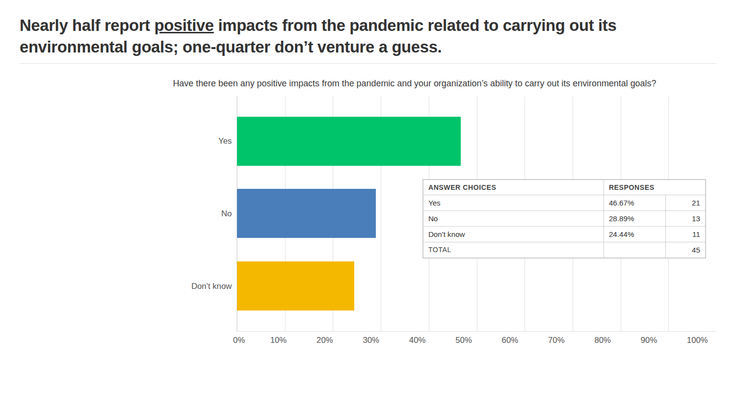Nearly half report positive impacts from the pandemic related to carrying out its environmental goals; one-quarter don’t venture a guess.
Have there been any positive impacts from the pandemic and your organization’s ability to carry out its environmental goals?
Yes
No
Don't know
0% 10% 20% 30% 40% 50% 60% 70% 80% 90% 100%
| Answer Choices | Responses |
| --- | --- |
| Yes | 46.67% | 21 |
| No | 28.89% | 13 |
| Don't know | 24.44% | 11 |
| Total | | 45 |